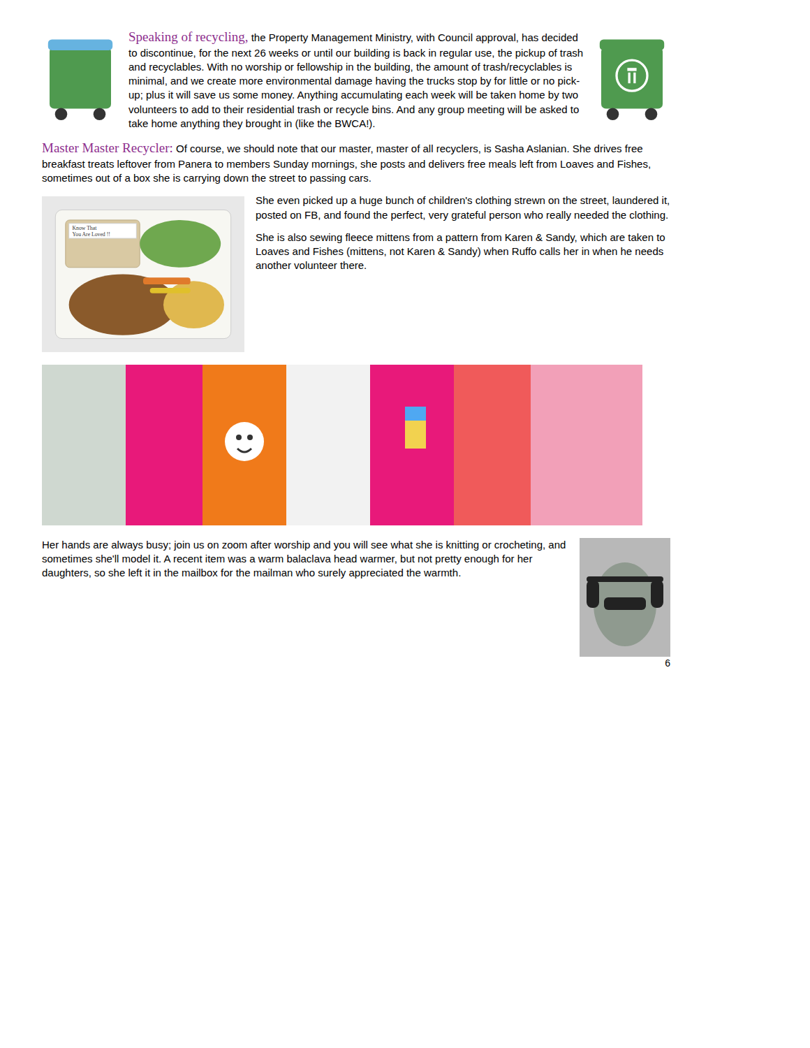Speaking of recycling, the Property Management Ministry, with Council approval, has decided to discontinue, for the next 26 weeks or until our building is back in regular use, the pickup of trash and recyclables. With no worship or fellowship in the building, the amount of trash/recyclables is minimal, and we create more environmental damage having the trucks stop by for little or no pick-up; plus it will save us some money. Anything accumulating each week will be taken home by two volunteers to add to their residential trash or recycle bins. And any group meeting will be asked to take home anything they brought in (like the BWCA!).
Master Master Recycler: Of course, we should note that our master, master of all recyclers, is Sasha Aslanian. She drives free breakfast treats leftover from Panera to members Sunday mornings, she posts and delivers free meals left from Loaves and Fishes, sometimes out of a box she is carrying down the street to passing cars.
She even picked up a huge bunch of children's clothing strewn on the street, laundered it, posted on FB, and found the perfect, very grateful person who really needed the clothing.
She is also sewing fleece mittens from a pattern from Karen & Sandy, which are taken to Loaves and Fishes (mittens, not Karen & Sandy) when Ruffo calls her in when he needs another volunteer there.
Her hands are always busy; join us on zoom after worship and you will see what she is knitting or crocheting, and sometimes she'll model it. A recent item was a warm balaclava head warmer, but not pretty enough for her daughters, so she left it in the mailbox for the mailman who surely appreciated the warmth.
6